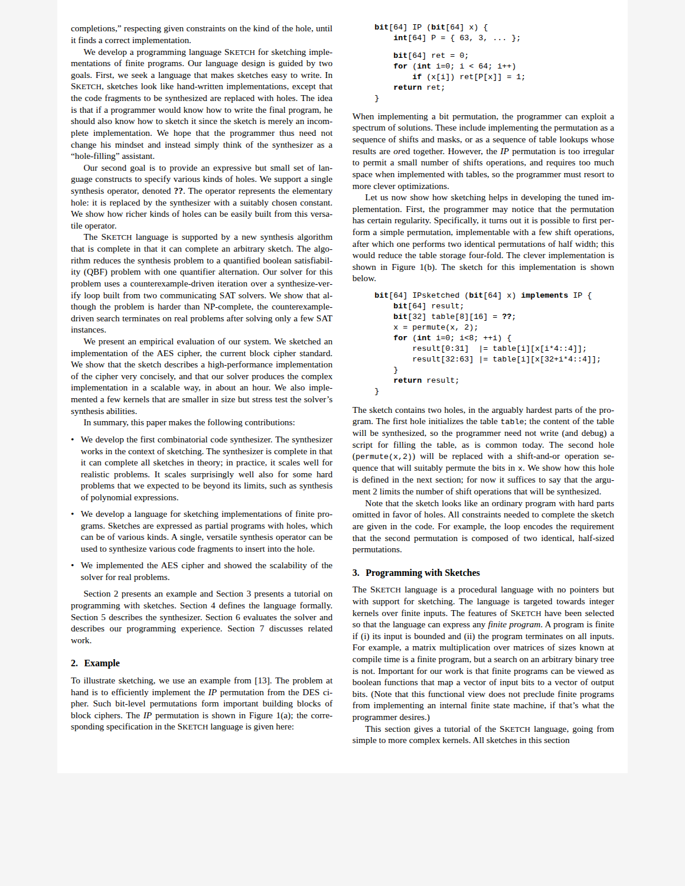completions,” respecting given constraints on the kind of the hole, until it finds a correct implementation.
We develop a programming language SKETCH for sketching implementations of finite programs. Our language design is guided by two goals. First, we seek a language that makes sketches easy to write. In SKETCH, sketches look like hand-written implementations, except that the code fragments to be synthesized are replaced with holes. The idea is that if a programmer would know how to write the final program, he should also know how to sketch it since the sketch is merely an incomplete implementation. We hope that the programmer thus need not change his mindset and instead simply think of the synthesizer as a “hole-filling” assistant.
Our second goal is to provide an expressive but small set of language constructs to specify various kinds of holes. We support a single synthesis operator, denoted ??. The operator represents the elementary hole: it is replaced by the synthesizer with a suitably chosen constant. We show how richer kinds of holes can be easily built from this versatile operator.
The SKETCH language is supported by a new synthesis algorithm that is complete in that it can complete an arbitrary sketch. The algorithm reduces the synthesis problem to a quantified boolean satisfiability (QBF) problem with one quantifier alternation. Our solver for this problem uses a counterexample-driven iteration over a synthesize-verify loop built from two communicating SAT solvers. We show that although the problem is harder than NP-complete, the counterexample-driven search terminates on real problems after solving only a few SAT instances.
We present an empirical evaluation of our system. We sketched an implementation of the AES cipher, the current block cipher standard. We show that the sketch describes a high-performance implementation of the cipher very concisely, and that our solver produces the complex implementation in a scalable way, in about an hour. We also implemented a few kernels that are smaller in size but stress test the solver’s synthesis abilities.
In summary, this paper makes the following contributions:
We develop the first combinatorial code synthesizer. The synthesizer works in the context of sketching. The synthesizer is complete in that it can complete all sketches in theory; in practice, it scales well for realistic problems. It scales surprisingly well also for some hard problems that we expected to be beyond its limits, such as synthesis of polynomial expressions.
We develop a language for sketching implementations of finite programs. Sketches are expressed as partial programs with holes, which can be of various kinds. A single, versatile synthesis operator can be used to synthesize various code fragments to insert into the hole.
We implemented the AES cipher and showed the scalability of the solver for real problems.
Section 2 presents an example and Section 3 presents a tutorial on programming with sketches. Section 4 defines the language formally. Section 5 describes the synthesizer. Section 6 evaluates the solver and describes our programming experience. Section 7 discusses related work.
2. Example
To illustrate sketching, we use an example from [13]. The problem at hand is to efficiently implement the IP permutation from the DES cipher. Such bit-level permutations form important building blocks of block ciphers. The IP permutation is shown in Figure 1(a); the corresponding specification in the SKETCH language is given here:
  bit[64] IP (bit[64] x) {
      int[64] P = { 63, 3, ... };
      bit[64] ret = 0;
      for (int i=0; i < 64; i++)
          if (x[i]) ret[P[x]] = 1;
      return ret;
  }
When implementing a bit permutation, the programmer can exploit a spectrum of solutions. These include implementing the permutation as a sequence of shifts and masks, or as a sequence of table lookups whose results are ored together. However, the IP permutation is too irregular to permit a small number of shifts operations, and requires too much space when implemented with tables, so the programmer must resort to more clever optimizations.
Let us now show how sketching helps in developing the tuned implementation. First, the programmer may notice that the permutation has certain regularity. Specifically, it turns out it is possible to first perform a simple permutation, implementable with a few shift operations, after which one performs two identical permutations of half width; this would reduce the table storage four-fold. The clever implementation is shown in Figure 1(b). The sketch for this implementation is shown below.
  bit[64] IPsketched (bit[64] x) implements IP {
      bit[64] result;
      bit[32] table[8][16] = ??;
      x = permute(x, 2);
      for (int i=0; i<8; ++i) {
          result[0:31]  |= table[i][x[i*4::4]];
          result[32:63] |= table[i][x[32+i*4::4]];
      }
      return result;
  }
The sketch contains two holes, in the arguably hardest parts of the program. The first hole initializes the table table; the content of the table will be synthesized, so the programmer need not write (and debug) a script for filling the table, as is common today. The second hole (permute(x,2)) will be replaced with a shift-and-or operation sequence that will suitably permute the bits in x. We show how this hole is defined in the next section; for now it suffices to say that the argument 2 limits the number of shift operations that will be synthesized.
Note that the sketch looks like an ordinary program with hard parts omitted in favor of holes. All constraints needed to complete the sketch are given in the code. For example, the loop encodes the requirement that the second permutation is composed of two identical, half-sized permutations.
3. Programming with Sketches
The SKETCH language is a procedural language with no pointers but with support for sketching. The language is targeted towards integer kernels over finite inputs. The features of SKETCH have been selected so that the language can express any finite program. A program is finite if (i) its input is bounded and (ii) the program terminates on all inputs. For example, a matrix multiplication over matrices of sizes known at compile time is a finite program, but a search on an arbitrary binary tree is not. Important for our work is that finite programs can be viewed as boolean functions that map a vector of input bits to a vector of output bits. (Note that this functional view does not preclude finite programs from implementing an internal finite state machine, if that’s what the programmer desires.)
This section gives a tutorial of the SKETCH language, going from simple to more complex kernels. All sketches in this section